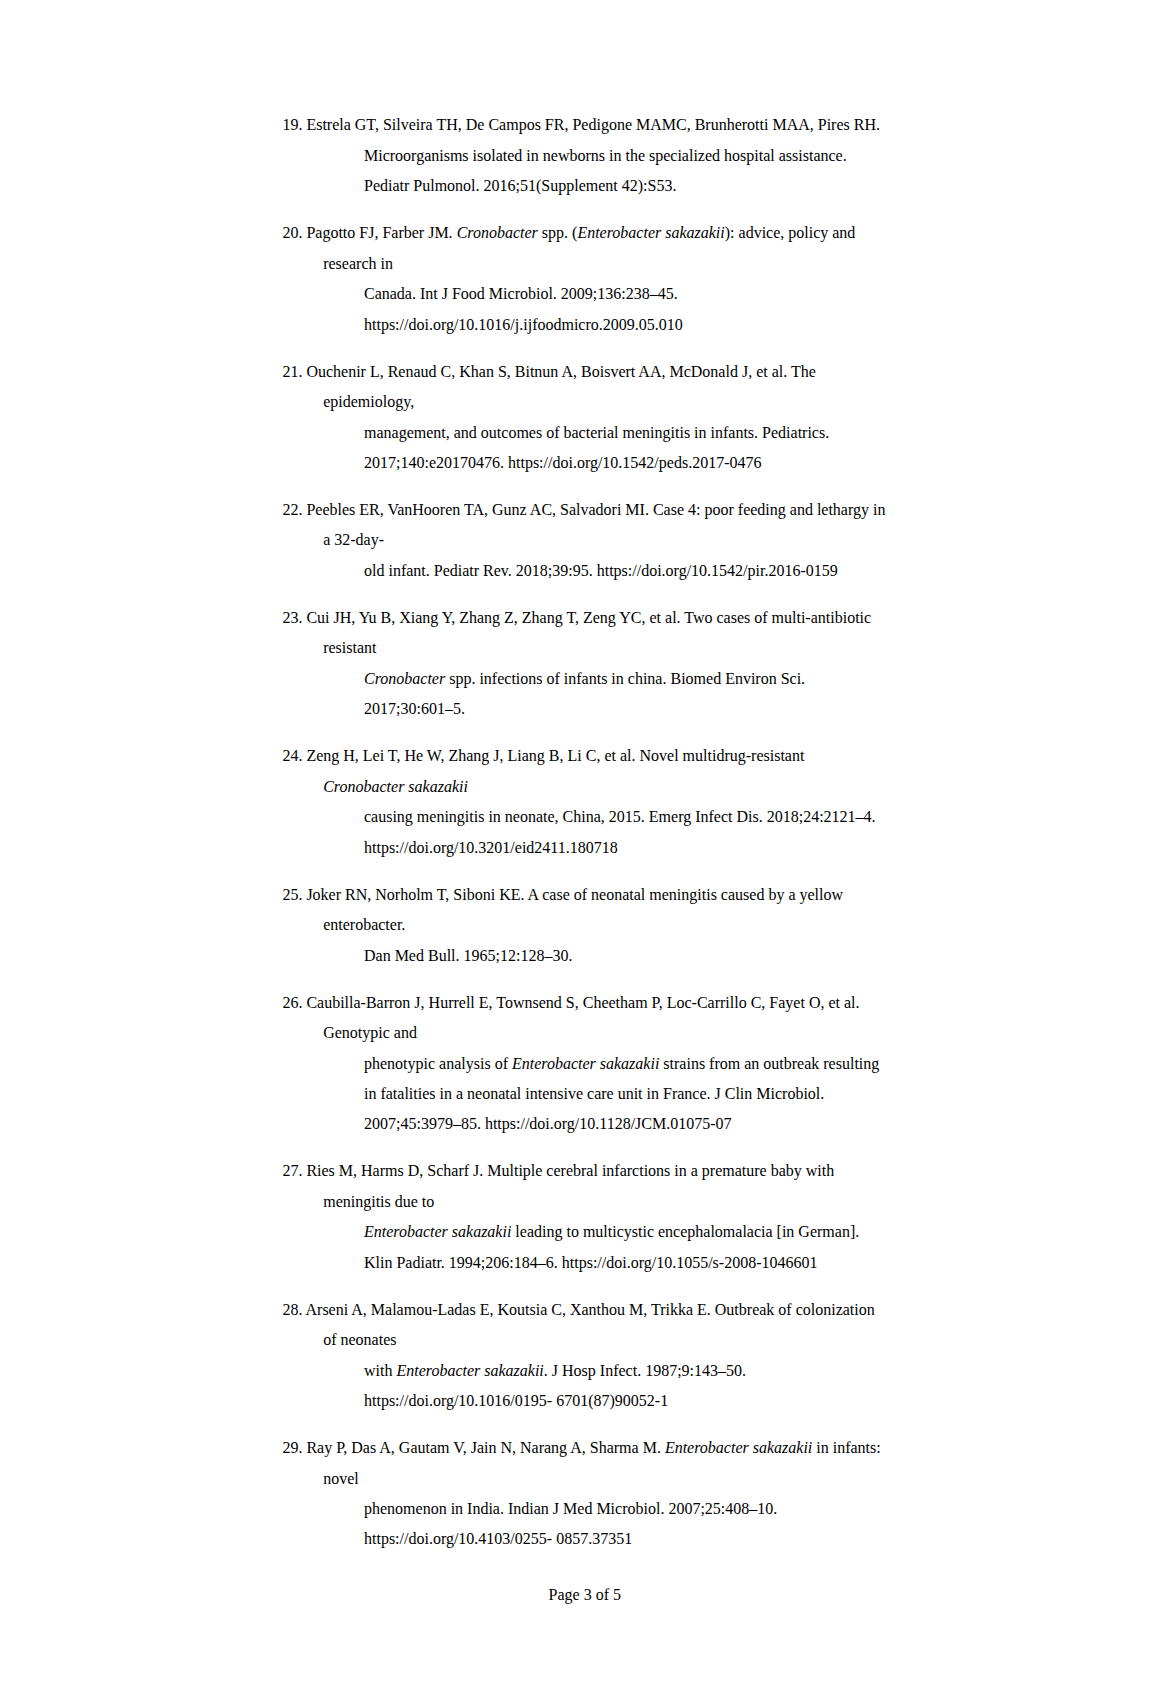19. Estrela GT, Silveira TH, De Campos FR, Pedigone MAMC, Brunherotti MAA, Pires RH. Microorganisms isolated in newborns in the specialized hospital assistance. Pediatr Pulmonol. 2016;51(Supplement 42):S53.
20. Pagotto FJ, Farber JM. Cronobacter spp. (Enterobacter sakazakii): advice, policy and research in Canada. Int J Food Microbiol. 2009;136:238–45. https://doi.org/10.1016/j.ijfoodmicro.2009.05.010
21. Ouchenir L, Renaud C, Khan S, Bitnun A, Boisvert AA, McDonald J, et al. The epidemiology, management, and outcomes of bacterial meningitis in infants. Pediatrics. 2017;140:e20170476. https://doi.org/10.1542/peds.2017-0476
22. Peebles ER, VanHooren TA, Gunz AC, Salvadori MI. Case 4: poor feeding and lethargy in a 32-day- old infant. Pediatr Rev. 2018;39:95. https://doi.org/10.1542/pir.2016-0159
23. Cui JH, Yu B, Xiang Y, Zhang Z, Zhang T, Zeng YC, et al. Two cases of multi-antibiotic resistant Cronobacter spp. infections of infants in china. Biomed Environ Sci. 2017;30:601–5.
24. Zeng H, Lei T, He W, Zhang J, Liang B, Li C, et al. Novel multidrug-resistant Cronobacter sakazakii causing meningitis in neonate, China, 2015. Emerg Infect Dis. 2018;24:2121–4. https://doi.org/10.3201/eid2411.180718
25. Joker RN, Norholm T, Siboni KE. A case of neonatal meningitis caused by a yellow enterobacter. Dan Med Bull. 1965;12:128–30.
26. Caubilla-Barron J, Hurrell E, Townsend S, Cheetham P, Loc-Carrillo C, Fayet O, et al. Genotypic and phenotypic analysis of Enterobacter sakazakii strains from an outbreak resulting in fatalities in a neonatal intensive care unit in France. J Clin Microbiol. 2007;45:3979–85. https://doi.org/10.1128/JCM.01075-07
27. Ries M, Harms D, Scharf J. Multiple cerebral infarctions in a premature baby with meningitis due to Enterobacter sakazakii leading to multicystic encephalomalacia [in German]. Klin Padiatr. 1994;206:184–6. https://doi.org/10.1055/s-2008-1046601
28. Arseni A, Malamou-Ladas E, Koutsia C, Xanthou M, Trikka E. Outbreak of colonization of neonates with Enterobacter sakazakii. J Hosp Infect. 1987;9:143–50. https://doi.org/10.1016/0195- 6701(87)90052-1
29. Ray P, Das A, Gautam V, Jain N, Narang A, Sharma M. Enterobacter sakazakii in infants: novel phenomenon in India. Indian J Med Microbiol. 2007;25:408–10. https://doi.org/10.4103/0255- 0857.37351
Page 3 of 5